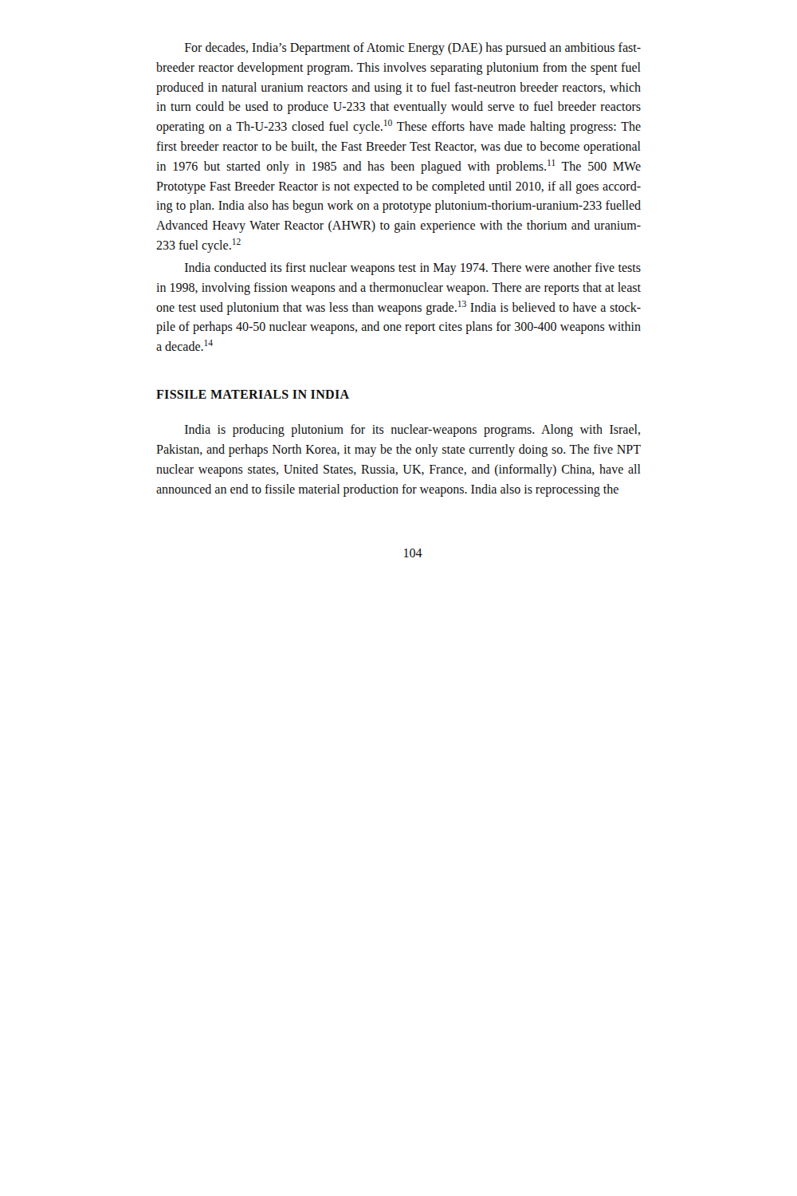For decades, India’s Department of Atomic Energy (DAE) has pursued an ambitious fast-breeder reactor development program. This involves separating plutonium from the spent fuel produced in natural uranium reactors and using it to fuel fast-neutron breeder reactors, which in turn could be used to produce U-233 that eventually would serve to fuel breeder reactors operating on a Th-U-233 closed fuel cycle.10 These efforts have made halting progress: The first breeder reactor to be built, the Fast Breeder Test Reactor, was due to become operational in 1976 but started only in 1985 and has been plagued with problems.11 The 500 MWe Prototype Fast Breeder Reactor is not expected to be completed until 2010, if all goes according to plan. India also has begun work on a prototype plutonium-thorium-uranium-233 fuelled Advanced Heavy Water Reactor (AHWR) to gain experience with the thorium and uranium-233 fuel cycle.12
India conducted its first nuclear weapons test in May 1974. There were another five tests in 1998, involving fission weapons and a thermonuclear weapon. There are reports that at least one test used plutonium that was less than weapons grade.13 India is believed to have a stockpile of perhaps 40-50 nuclear weapons, and one report cites plans for 300-400 weapons within a decade.14
Fissile Materials in India
India is producing plutonium for its nuclear-weapons programs. Along with Israel, Pakistan, and perhaps North Korea, it may be the only state currently doing so. The five NPT nuclear weapons states, United States, Russia, UK, France, and (informally) China, have all announced an end to fissile material production for weapons. India also is reprocessing the
104